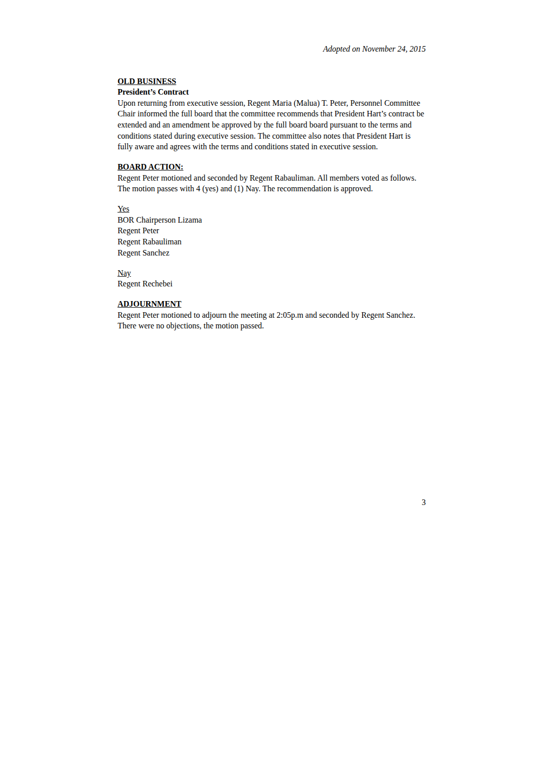Adopted on November 24, 2015
OLD BUSINESS
President’s Contract
Upon returning from executive session, Regent Maria (Malua) T. Peter, Personnel Committee Chair informed the full board that the committee recommends that President Hart’s contract be extended and an amendment be approved by the full board board pursuant to the terms and conditions stated during executive session. The committee also notes that President Hart is fully aware and agrees with the terms and conditions stated in executive session.
BOARD ACTION:
Regent Peter motioned and seconded by Regent Rabauliman. All members voted as follows. The motion passes with 4 (yes) and (1) Nay. The recommendation is approved.
Yes
BOR Chairperson Lizama
Regent Peter
Regent Rabauliman
Regent Sanchez
Nay
Regent Rechebei
ADJOURNMENT
Regent Peter motioned to adjourn the meeting at 2:05p.m and seconded by Regent Sanchez. There were no objections, the motion passed.
3